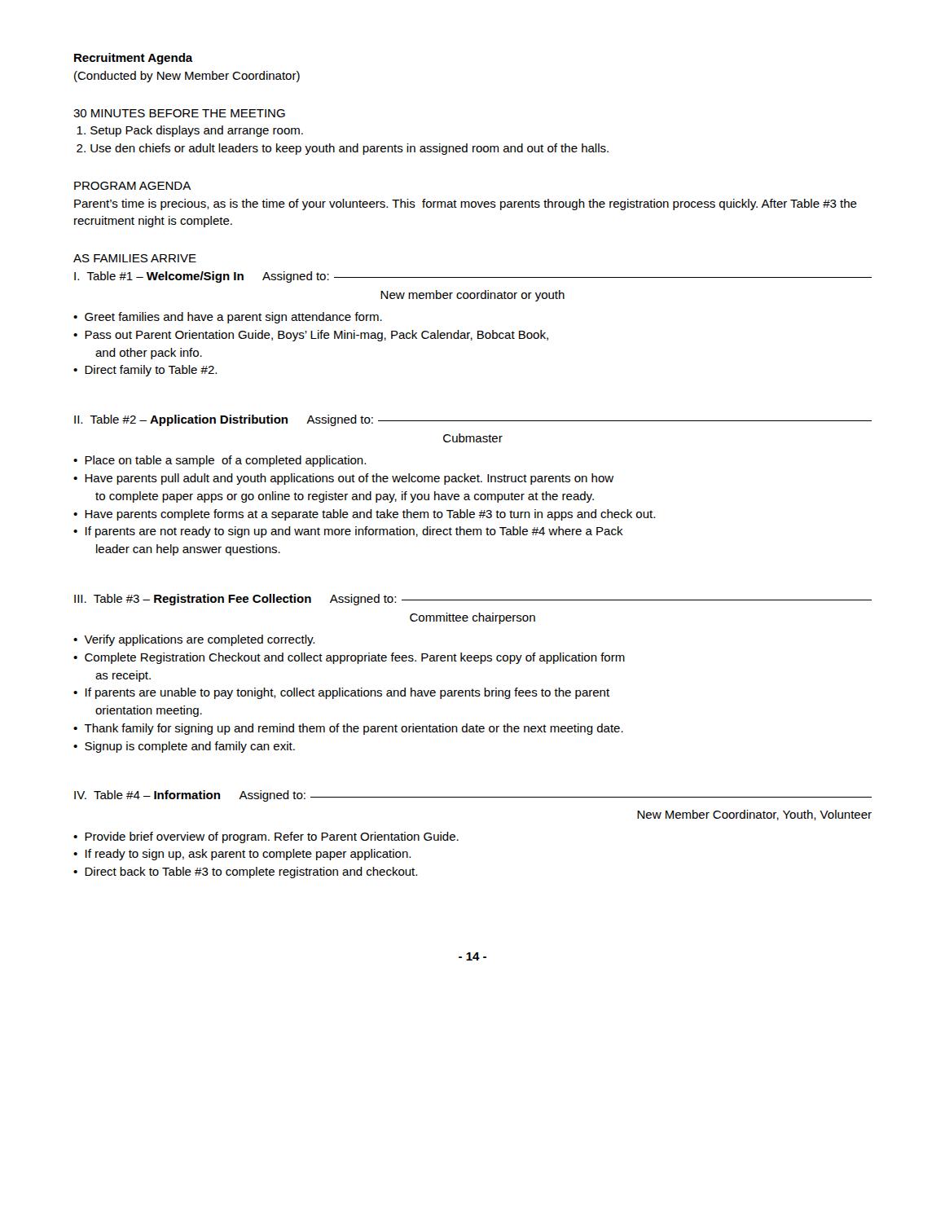Recruitment Agenda
(Conducted by New Member Coordinator)
30 MINUTES BEFORE THE MEETING
Setup Pack displays and arrange room.
Use den chiefs or adult leaders to keep youth and parents in assigned room and out of the halls.
PROGRAM AGENDA
Parent’s time is precious, as is the time of your volunteers. This format moves parents through the registration process quickly. After Table #3 the recruitment night is complete.
AS FAMILIES ARRIVE
I. Table #1 – Welcome/Sign In Assigned to:
New member coordinator or youth
Greet families and have a parent sign attendance form.
Pass out Parent Orientation Guide, Boys’ Life Mini-mag, Pack Calendar, Bobcat Book,
and other pack info.
Direct family to Table #2.
II. Table #2 – Application Distribution Assigned to:
Cubmaster
Place on table a sample of a completed application.
Have parents pull adult and youth applications out of the welcome packet. Instruct parents on how
to complete paper apps or go online to register and pay, if you have a computer at the ready.
Have parents complete forms at a separate table and take them to Table #3 to turn in apps and check out.
If parents are not ready to sign up and want more information, direct them to Table #4 where a Pack
leader can help answer questions.
III. Table #3 – Registration Fee Collection Assigned to:
Committee chairperson
Verify applications are completed correctly.
Complete Registration Checkout and collect appropriate fees. Parent keeps copy of application form
as receipt.
If parents are unable to pay tonight, collect applications and have parents bring fees to the parent
orientation meeting.
Thank family for signing up and remind them of the parent orientation date or the next meeting date.
Signup is complete and family can exit.
IV. Table #4 – Information Assigned to:
New Member Coordinator, Youth, Volunteer
Provide brief overview of program. Refer to Parent Orientation Guide.
If ready to sign up, ask parent to complete paper application.
Direct back to Table #3 to complete registration and checkout.
- 14 -